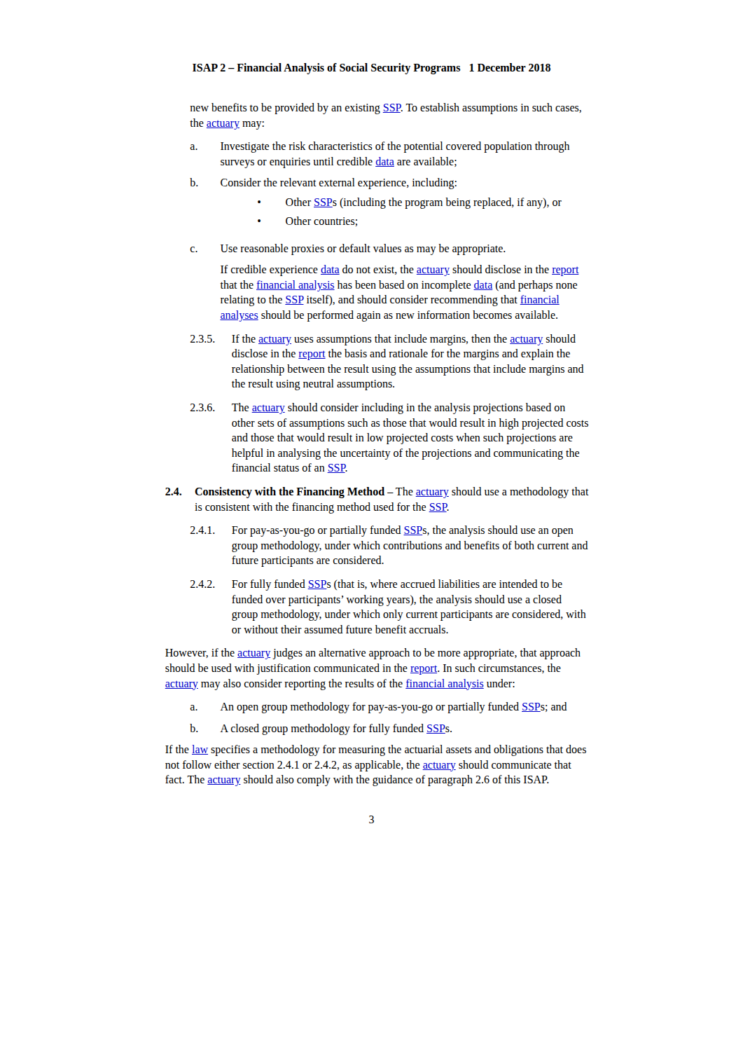ISAP 2 – Financial Analysis of Social Security Programs 1 December 2018
new benefits to be provided by an existing SSP. To establish assumptions in such cases, the actuary may:
a.
Investigate the risk characteristics of the potential covered population through surveys or enquiries until credible data are available;
b.
Consider the relevant external experience, including:
•
Other SSPs (including the program being replaced, if any), or
•
Other countries;
c.
Use reasonable proxies or default values as may be appropriate.
If credible experience data do not exist, the actuary should disclose in the report that the financial analysis has been based on incomplete data (and perhaps none relating to the SSP itself), and should consider recommending that financial analyses should be performed again as new information becomes available.
2.3.5.
If the actuary uses assumptions that include margins, then the actuary should disclose in the report the basis and rationale for the margins and explain the relationship between the result using the assumptions that include margins and the result using neutral assumptions.
2.3.6.
The actuary should consider including in the analysis projections based on other sets of assumptions such as those that would result in high projected costs and those that would result in low projected costs when such projections are helpful in analysing the uncertainty of the projections and communicating the financial status of an SSP.
2.4.
Consistency with the Financing Method – The actuary should use a methodology that is consistent with the financing method used for the SSP.
2.4.1.
For pay-as-you-go or partially funded SSPs, the analysis should use an open group methodology, under which contributions and benefits of both current and future participants are considered.
2.4.2.
For fully funded SSPs (that is, where accrued liabilities are intended to be funded over participants’ working years), the analysis should use a closed group methodology, under which only current participants are considered, with or without their assumed future benefit accruals.
However, if the actuary judges an alternative approach to be more appropriate, that approach should be used with justification communicated in the report. In such circumstances, the actuary may also consider reporting the results of the financial analysis under:
a.
An open group methodology for pay-as-you-go or partially funded SSPs; and
b.
A closed group methodology for fully funded SSPs.
If the law specifies a methodology for measuring the actuarial assets and obligations that does not follow either section 2.4.1 or 2.4.2, as applicable, the actuary should communicate that fact. The actuary should also comply with the guidance of paragraph 2.6 of this ISAP.
3